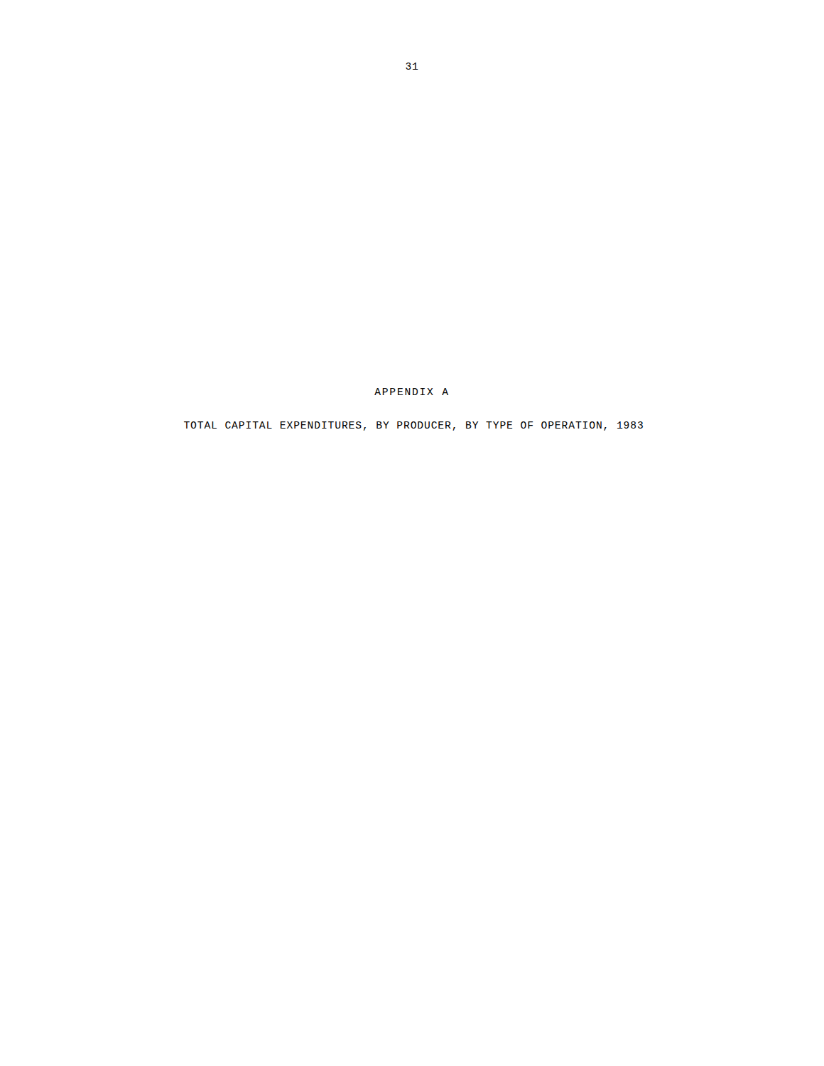31
APPENDIX A
TOTAL CAPITAL EXPENDITURES, BY PRODUCER, BY TYPE OF OPERATION, 1983